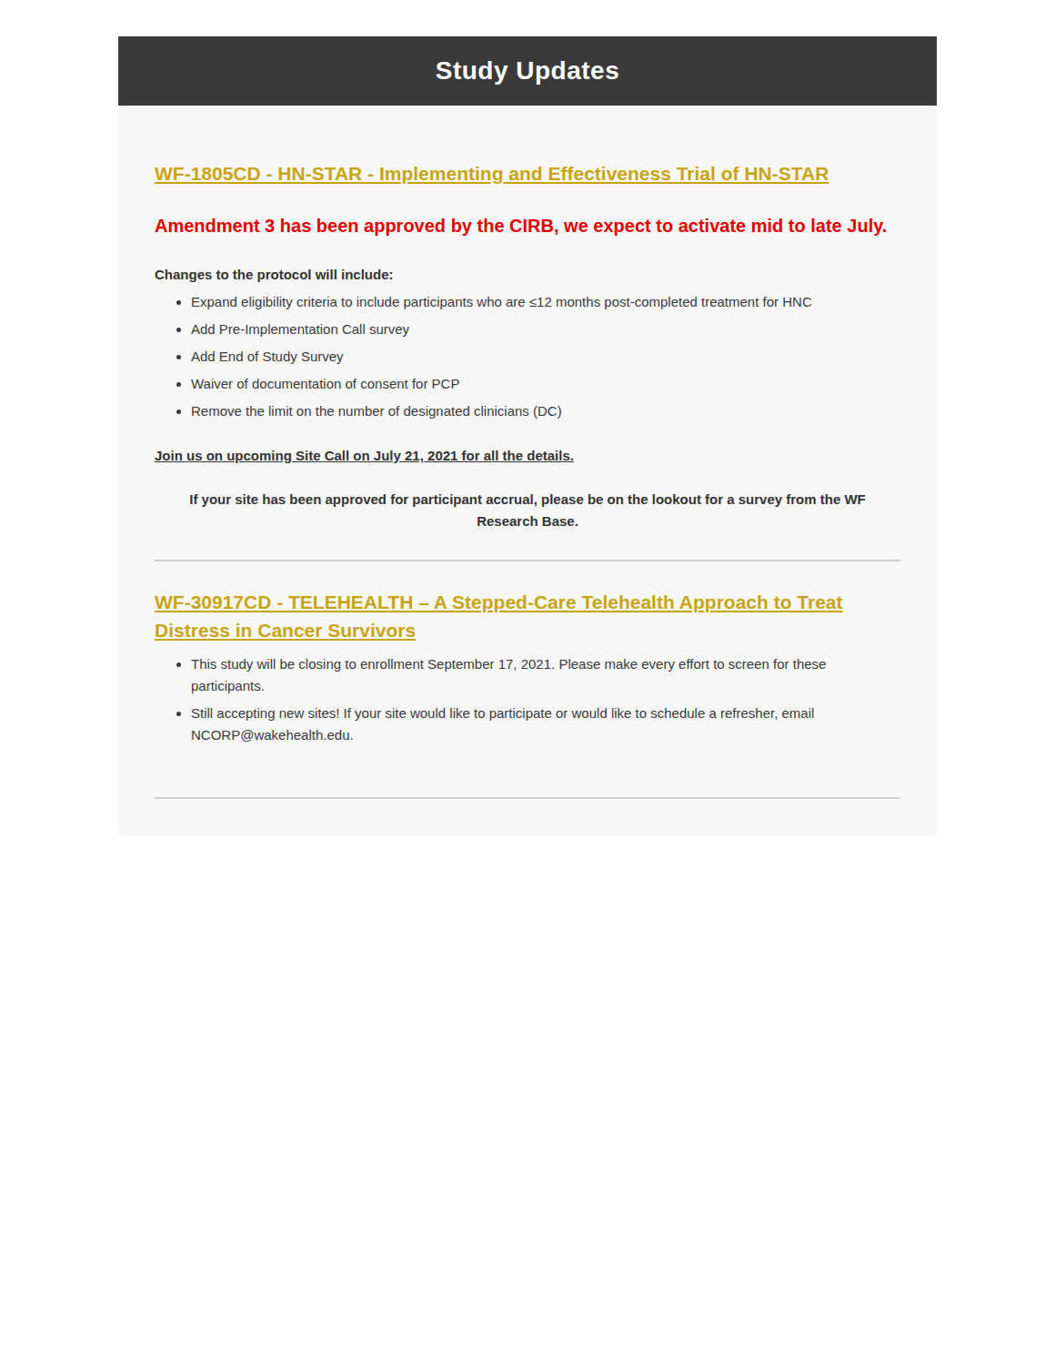Study Updates
WF-1805CD - HN-STAR - Implementing and Effectiveness Trial of HN-STAR
Amendment 3 has been approved by the CIRB, we expect to activate mid to late July.
Changes to the protocol will include:
Expand eligibility criteria to include participants who are ≤12 months post-completed treatment for HNC
Add Pre-Implementation Call survey
Add End of Study Survey
Waiver of documentation of consent for PCP
Remove the limit on the number of designated clinicians (DC)
Join us on upcoming Site Call on July 21, 2021 for all the details.
If your site has been approved for participant accrual, please be on the lookout for a survey from the WF Research Base.
WF-30917CD - TELEHEALTH – A Stepped-Care Telehealth Approach to Treat Distress in Cancer Survivors
This study will be closing to enrollment September 17, 2021. Please make every effort to screen for these participants.
Still accepting new sites! If your site would like to participate or would like to schedule a refresher, email NCORP@wakehealth.edu.